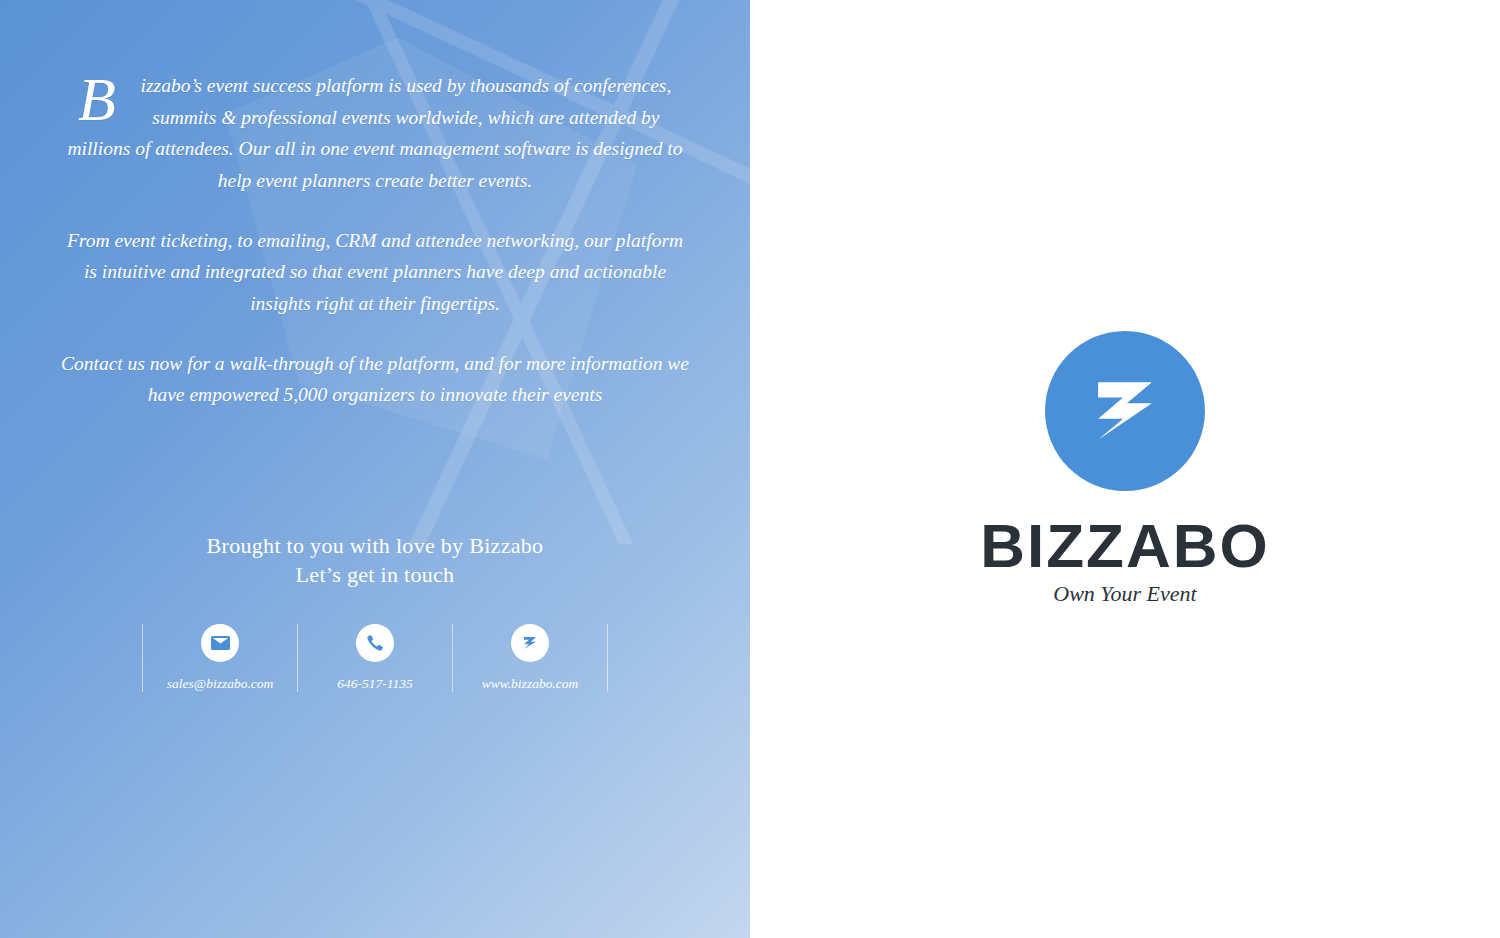Bizzabo’s event success platform is used by thousands of conferences, summits & professional events worldwide, which are attended by millions of attendees. Our all in one event management software is designed to help event planners create better events.
From event ticketing, to emailing, CRM and attendee networking, our platform is intuitive and integrated so that event planners have deep and actionable insights right at their fingertips.
Contact us now for a walk-through of the platform, and for more information we have empowered 5,000 organizers to innovate their events
Brought to you with love by Bizzabo
Let’s get in touch
sales@bizzabo.com
646-517-1135
www.bizzabo.com
Bizzabo
Own Your Event